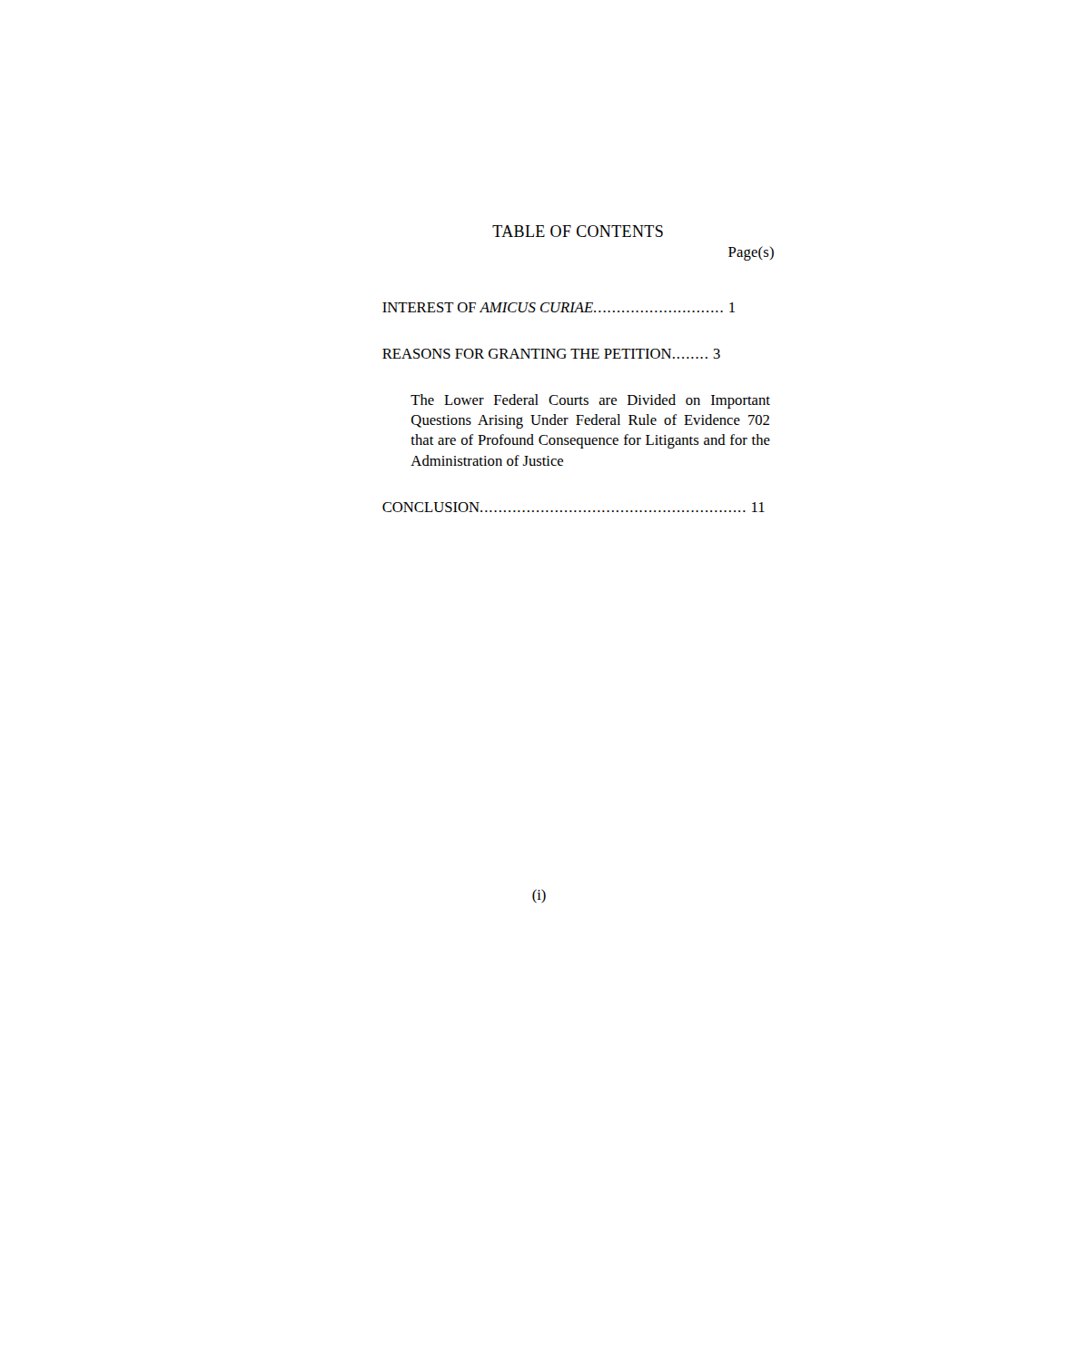Table of Contents
Page(s)
INTEREST OF AMICUS CURIAE............................ 1
REASONS FOR GRANTING THE PETITION........ 3
The Lower Federal Courts are Divided on Important Questions Arising Under Federal Rule of Evidence 702 that are of Profound Consequence for Litigants and for the Administration of Justice
CONCLUSION......................................................... 11
(i)